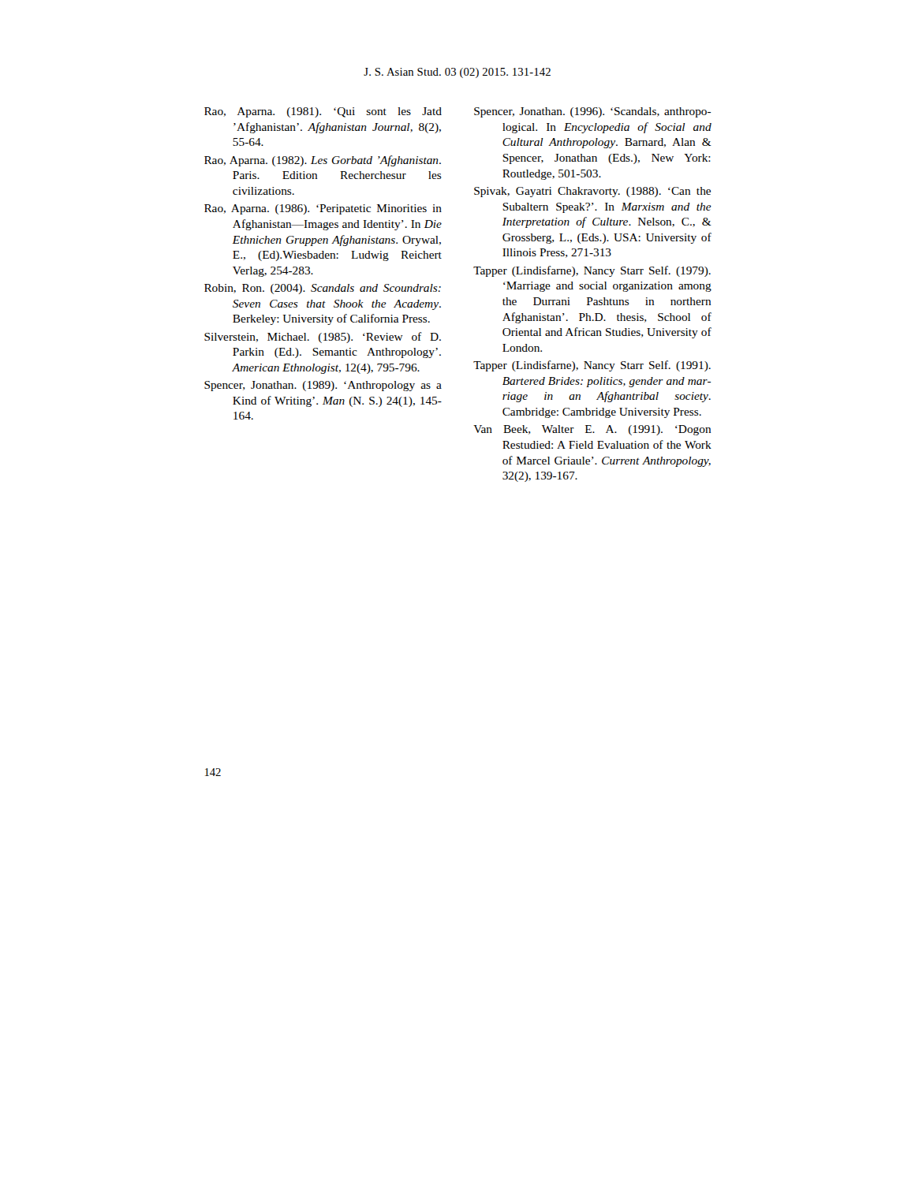J. S. Asian Stud. 03 (02) 2015. 131-142
Rao, Aparna. (1981). ‘Qui sont les Jatd ’Afghanistan’. Afghanistan Journal, 8(2), 55-64.
Rao, Aparna. (1982). Les Gorbatd ’Afghanistan. Paris. Edition Recherchesur les civilizations.
Rao, Aparna. (1986). ‘Peripatetic Minorities in Afghanistan—Images and Identity’. In Die Ethnichen Gruppen Afghanistans. Orywal, E., (Ed).Wiesbaden: Ludwig Reichert Verlag, 254-283.
Robin, Ron. (2004). Scandals and Scoundrals: Seven Cases that Shook the Academy. Berkeley: University of California Press.
Silverstein, Michael. (1985). ‘Review of D. Parkin (Ed.). Semantic Anthropology’. American Ethnologist, 12(4), 795-796.
Spencer, Jonathan. (1989). ‘Anthropology as a Kind of Writing’. Man (N. S.) 24(1), 145-164.
Spencer, Jonathan. (1996). ‘Scandals, anthropological. In Encyclopedia of Social and Cultural Anthropology. Barnard, Alan & Spencer, Jonathan (Eds.), New York: Routledge, 501-503.
Spivak, Gayatri Chakravorty. (1988). ‘Can the Subaltern Speak?’. In Marxism and the Interpretation of Culture. Nelson, C., & Grossberg, L., (Eds.). USA: University of Illinois Press, 271-313
Tapper (Lindisfarne), Nancy Starr Self. (1979). ‘Marriage and social organization among the Durrani Pashtuns in northern Afghanistan’. Ph.D. thesis, School of Oriental and African Studies, University of London.
Tapper (Lindisfarne), Nancy Starr Self. (1991). Bartered Brides: politics, gender and marriage in an Afghantribal society. Cambridge: Cambridge University Press.
Van Beek, Walter E. A. (1991). ‘Dogon Restudied: A Field Evaluation of the Work of Marcel Griaule’. Current Anthropology, 32(2), 139-167.
142